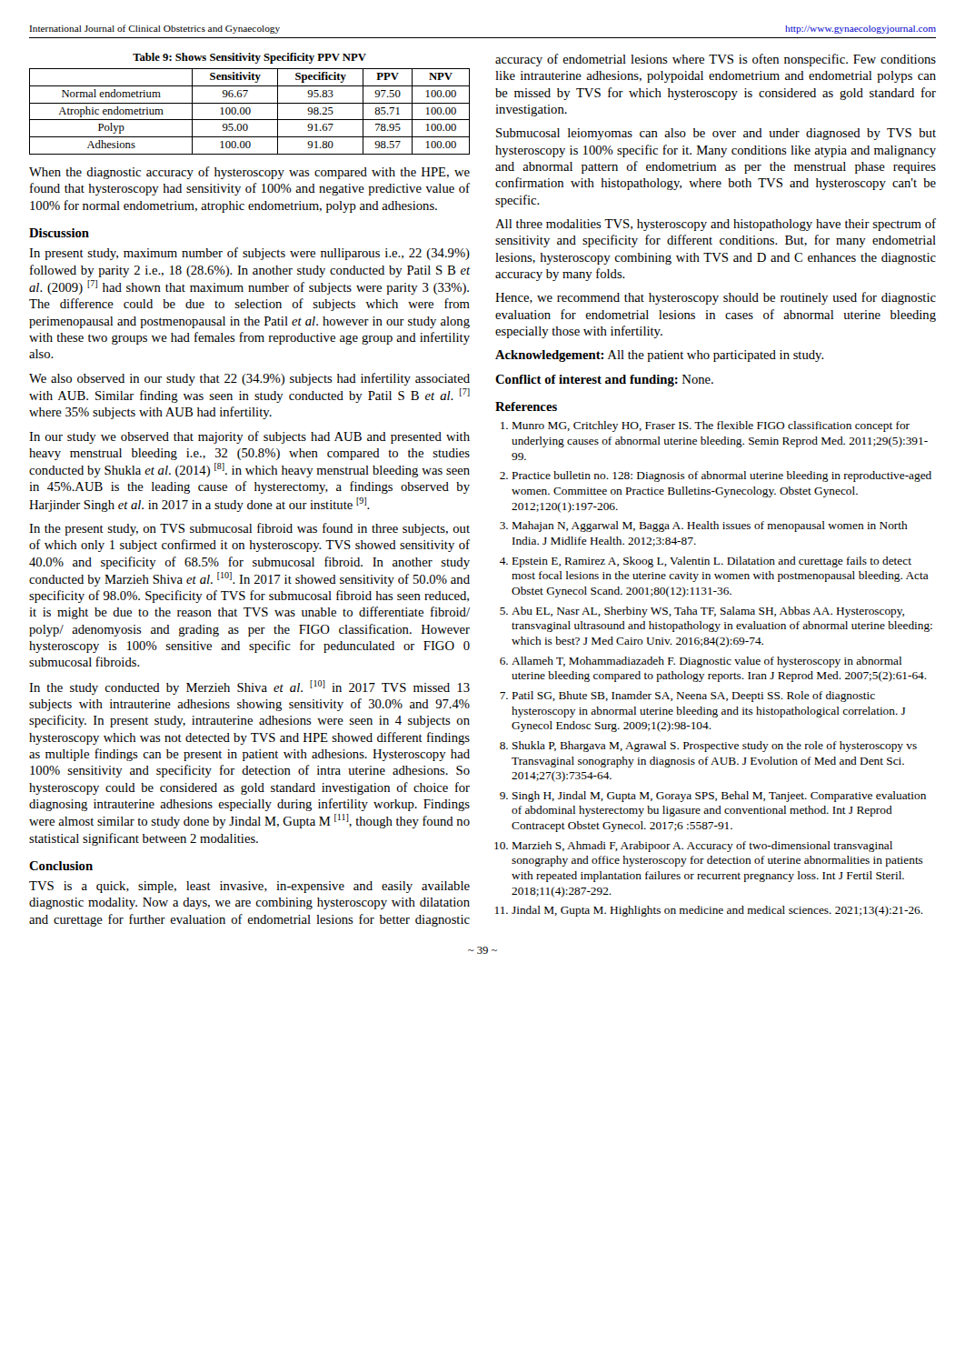International Journal of Clinical Obstetrics and Gynaecology http://www.gynaecologyjournal.com
Table 9: Shows Sensitivity Specificity PPV NPV
| | Sensitivity | Specificity | PPV | NPV |
| --- | --- | --- | --- | --- |
| Normal endometrium | 96.67 | 95.83 | 97.50 | 100.00 |
| Atrophic endometrium | 100.00 | 98.25 | 85.71 | 100.00 |
| Polyp | 95.00 | 91.67 | 78.95 | 100.00 |
| Adhesions | 100.00 | 91.80 | 98.57 | 100.00 |
When the diagnostic accuracy of hysteroscopy was compared with the HPE, we found that hysteroscopy had sensitivity of 100% and negative predictive value of 100% for normal endometrium, atrophic endometrium, polyp and adhesions.
Discussion
In present study, maximum number of subjects were nulliparous i.e., 22 (34.9%) followed by parity 2 i.e., 18 (28.6%). In another study conducted by Patil S B et al. (2009) [7] had shown that maximum number of subjects were parity 3 (33%). The difference could be due to selection of subjects which were from perimenopausal and postmenopausal in the Patil et al. however in our study along with these two groups we had females from reproductive age group and infertility also.
We also observed in our study that 22 (34.9%) subjects had infertility associated with AUB. Similar finding was seen in study conducted by Patil S B et al. [7] where 35% subjects with AUB had infertility.
In our study we observed that majority of subjects had AUB and presented with heavy menstrual bleeding i.e., 32 (50.8%) when compared to the studies conducted by Shukla et al. (2014) [8]. in which heavy menstrual bleeding was seen in 45%.AUB is the leading cause of hysterectomy, a findings observed by Harjinder Singh et al. in 2017 in a study done at our institute [9].
In the present study, on TVS submucosal fibroid was found in three subjects, out of which only 1 subject confirmed it on hysteroscopy. TVS showed sensitivity of 40.0% and specificity of 68.5% for submucosal fibroid. In another study conducted by Marzieh Shiva et al. [10]. In 2017 it showed sensitivity of 50.0% and specificity of 98.0%. Specificity of TVS for submucosal fibroid has seen reduced, it is might be due to the reason that TVS was unable to differentiate fibroid/ polyp/ adenomyosis and grading as per the FIGO classification. However hysteroscopy is 100% sensitive and specific for pedunculated or FIGO 0 submucosal fibroids.
In the study conducted by Merzieh Shiva et al. [10] in 2017 TVS missed 13 subjects with intrauterine adhesions showing sensitivity of 30.0% and 97.4% specificity. In present study, intrauterine adhesions were seen in 4 subjects on hysteroscopy which was not detected by TVS and HPE showed different findings as multiple findings can be present in patient with adhesions. Hysteroscopy had 100% sensitivity and specificity for detection of intra uterine adhesions. So hysteroscopy could be considered as gold standard investigation of choice for diagnosing intrauterine adhesions especially during infertility workup. Findings were almost similar to study done by Jindal M, Gupta M [11], though they found no statistical significant between 2 modalities.
Conclusion
TVS is a quick, simple, least invasive, in-expensive and easily available diagnostic modality. Now a days, we are combining hysteroscopy with dilatation and curettage for further evaluation of endometrial lesions for better diagnostic accuracy of endometrial lesions where TVS is often nonspecific. Few conditions like intrauterine adhesions, polypoidal endometrium and endometrial polyps can be missed by TVS for which hysteroscopy is considered as gold standard for investigation.
Submucosal leiomyomas can also be over and under diagnosed by TVS but hysteroscopy is 100% specific for it. Many conditions like atypia and malignancy and abnormal pattern of endometrium as per the menstrual phase requires confirmation with histopathology, where both TVS and hysteroscopy can't be specific.
All three modalities TVS, hysteroscopy and histopathology have their spectrum of sensitivity and specificity for different conditions. But, for many endometrial lesions, hysteroscopy combining with TVS and D and C enhances the diagnostic accuracy by many folds.
Hence, we recommend that hysteroscopy should be routinely used for diagnostic evaluation for endometrial lesions in cases of abnormal uterine bleeding especially those with infertility.
Acknowledgement: All the patient who participated in study.
Conflict of interest and funding: None.
References
Munro MG, Critchley HO, Fraser IS. The flexible FIGO classification concept for underlying causes of abnormal uterine bleeding. Semin Reprod Med. 2011;29(5):391-99.
Practice bulletin no. 128: Diagnosis of abnormal uterine bleeding in reproductive-aged women. Committee on Practice Bulletins-Gynecology. Obstet Gynecol. 2012;120(1):197-206.
Mahajan N, Aggarwal M, Bagga A. Health issues of menopausal women in North India. J Midlife Health. 2012;3:84-87.
Epstein E, Ramirez A, Skoog L, Valentin L. Dilatation and curettage fails to detect most focal lesions in the uterine cavity in women with postmenopausal bleeding. Acta Obstet Gynecol Scand. 2001;80(12):1131-36.
Abu EL, Nasr AL, Sherbiny WS, Taha TF, Salama SH, Abbas AA. Hysteroscopy, transvaginal ultrasound and histopathology in evaluation of abnormal uterine bleeding: which is best? J Med Cairo Univ. 2016;84(2):69-74.
Allameh T, Mohammadiazadeh F. Diagnostic value of hysteroscopy in abnormal uterine bleeding compared to pathology reports. Iran J Reprod Med. 2007;5(2):61-64.
Patil SG, Bhute SB, Inamder SA, Neena SA, Deepti SS. Role of diagnostic hysteroscopy in abnormal uterine bleeding and its histopathological correlation. J Gynecol Endosc Surg. 2009;1(2):98-104.
Shukla P, Bhargava M, Agrawal S. Prospective study on the role of hysteroscopy vs Transvaginal sonography in diagnosis of AUB. J Evolution of Med and Dent Sci. 2014;27(3):7354-64.
Singh H, Jindal M, Gupta M, Goraya SPS, Behal M, Tanjeet. Comparative evaluation of abdominal hysterectomy bu ligasure and conventional method. Int J Reprod Contracept Obstet Gynecol. 2017;6 :5587-91.
Marzieh S, Ahmadi F, Arabipoor A. Accuracy of two-dimensional transvaginal sonography and office hysteroscopy for detection of uterine abnormalities in patients with repeated implantation failures or recurrent pregnancy loss. Int J Fertil Steril. 2018;11(4):287-292.
Jindal M, Gupta M. Highlights on medicine and medical sciences. 2021;13(4):21-26.
~ 39 ~